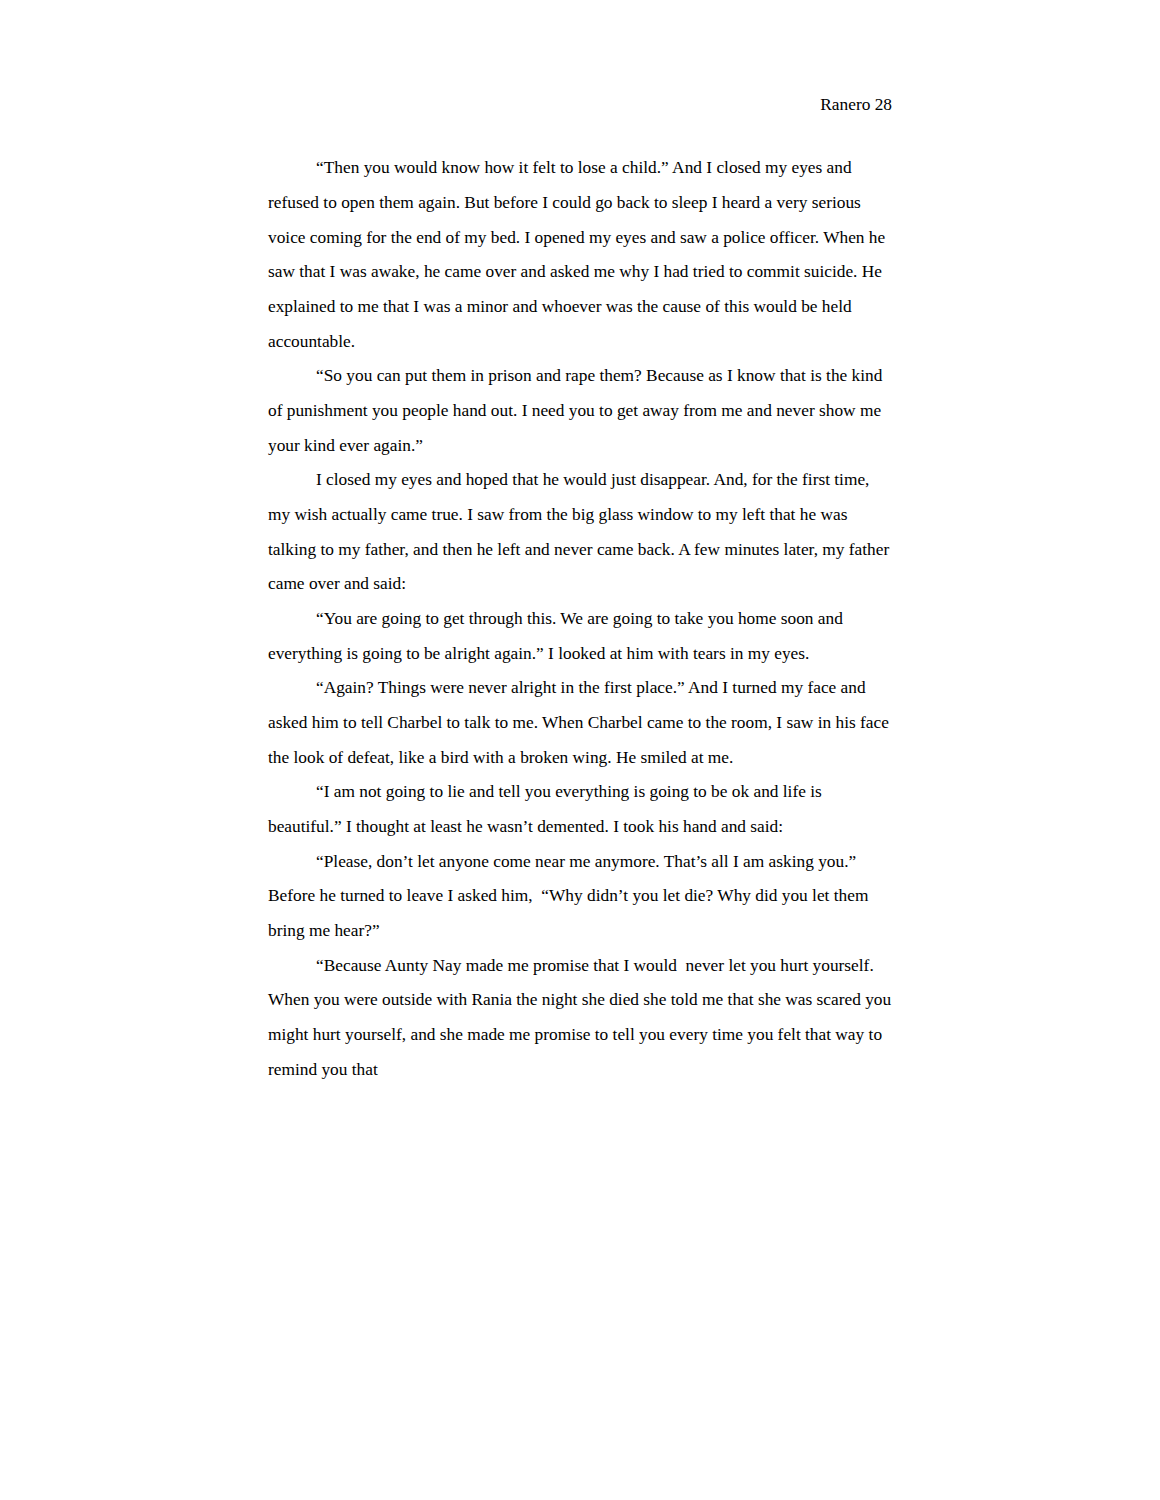Ranero 28
“Then you would know how it felt to lose a child.” And I closed my eyes and refused to open them again. But before I could go back to sleep I heard a very serious voice coming for the end of my bed. I opened my eyes and saw a police officer. When he saw that I was awake, he came over and asked me why I had tried to commit suicide. He explained to me that I was a minor and whoever was the cause of this would be held accountable.
“So you can put them in prison and rape them? Because as I know that is the kind of punishment you people hand out. I need you to get away from me and never show me your kind ever again.”
I closed my eyes and hoped that he would just disappear. And, for the first time, my wish actually came true. I saw from the big glass window to my left that he was talking to my father, and then he left and never came back. A few minutes later, my father came over and said:
“You are going to get through this. We are going to take you home soon and everything is going to be alright again.” I looked at him with tears in my eyes.
“Again? Things were never alright in the first place.” And I turned my face and asked him to tell Charbel to talk to me. When Charbel came to the room, I saw in his face the look of defeat, like a bird with a broken wing. He smiled at me.
“I am not going to lie and tell you everything is going to be ok and life is beautiful.” I thought at least he wasn’t demented. I took his hand and said:
“Please, don’t let anyone come near me anymore. That’s all I am asking you.” Before he turned to leave I asked him, “Why didn’t you let die? Why did you let them bring me hear?”
“Because Aunty Nay made me promise that I would never let you hurt yourself. When you were outside with Rania the night she died she told me that she was scared you might hurt yourself, and she made me promise to tell you every time you felt that way to remind you that